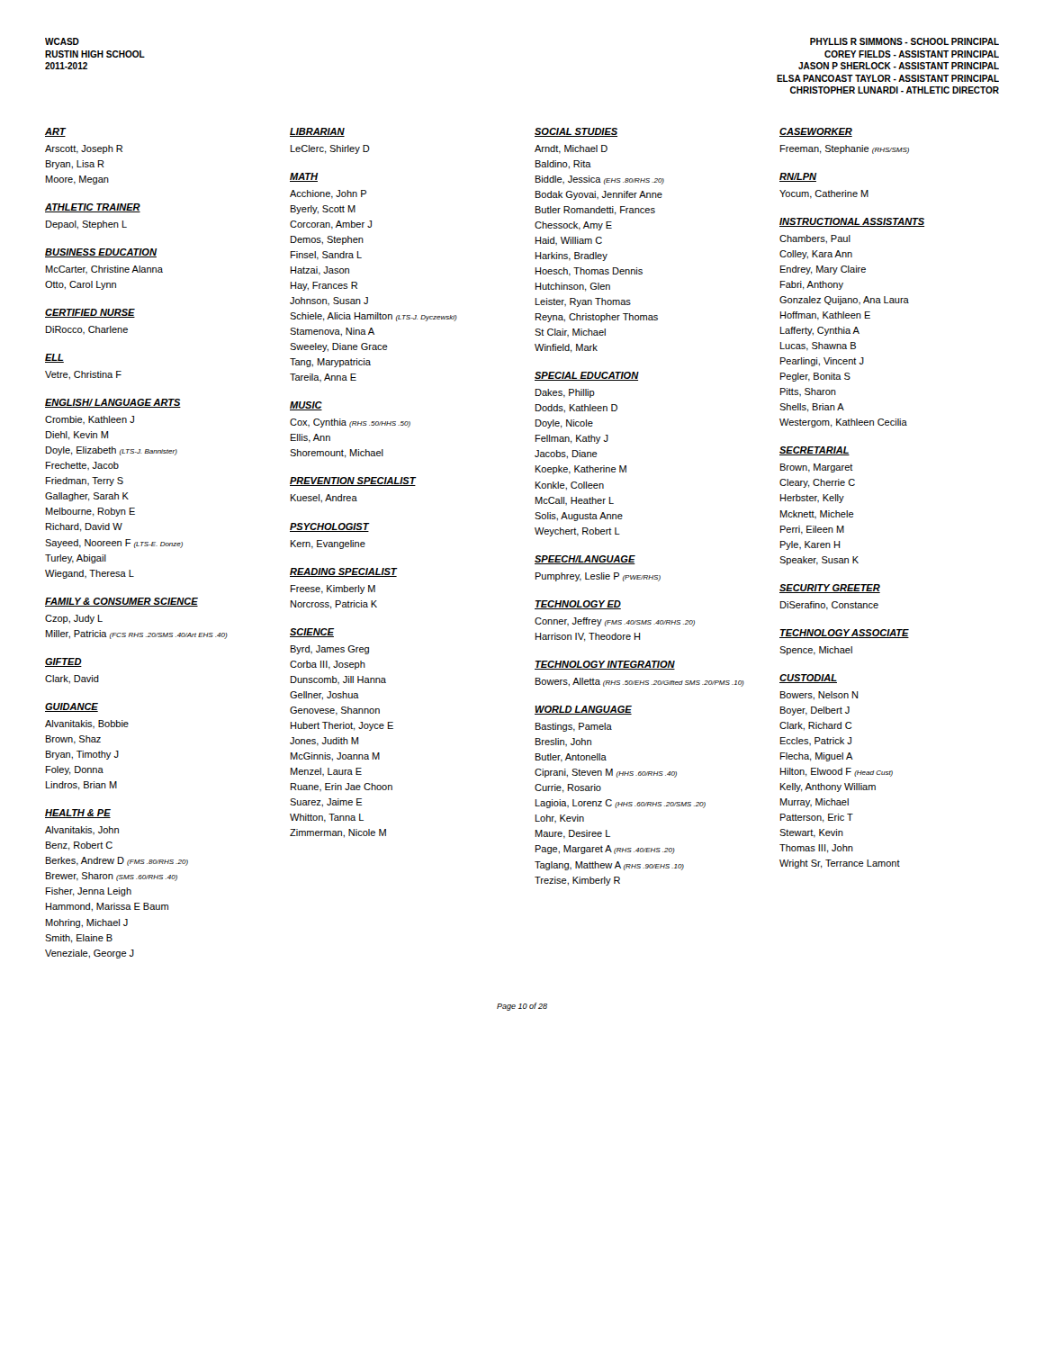WCASD
RUSTIN HIGH SCHOOL
2011-2012
PHYLLIS R SIMMONS - SCHOOL PRINCIPAL
COREY FIELDS - ASSISTANT PRINCIPAL
JASON P SHERLOCK - ASSISTANT PRINCIPAL
ELSA PANCOAST TAYLOR - ASSISTANT PRINCIPAL
CHRISTOPHER LUNARDI - ATHLETIC DIRECTOR
ART
Arscott, Joseph R
Bryan, Lisa R
Moore, Megan
ATHLETIC TRAINER
Depaol, Stephen L
BUSINESS EDUCATION
McCarter, Christine Alanna
Otto, Carol Lynn
CERTIFIED NURSE
DiRocco, Charlene
ELL
Vetre, Christina F
ENGLISH/ LANGUAGE ARTS
Crombie, Kathleen J
Diehl, Kevin M
Doyle, Elizabeth (LTS-J. Bannister)
Frechette, Jacob
Friedman, Terry S
Gallagher, Sarah K
Melbourne, Robyn E
Richard, David W
Sayeed, Nooreen F (LTS-E. Donze)
Turley, Abigail
Wiegand, Theresa L
FAMILY & CONSUMER SCIENCE
Czop, Judy L
Miller, Patricia (FCS RHS .20/SMS .40/Art EHS .40)
GIFTED
Clark, David
GUIDANCE
Alvanitakis, Bobbie
Brown, Shaz
Bryan, Timothy J
Foley, Donna
Lindros, Brian M
HEALTH & PE
Alvanitakis, John
Benz, Robert C
Berkes, Andrew D (FMS .80/RHS .20)
Brewer, Sharon (SMS .60/RHS .40)
Fisher, Jenna Leigh
Hammond, Marissa E Baum
Mohring, Michael J
Smith, Elaine B
Veneziale, George J
LIBRARIAN
LeClerc, Shirley D
MATH
Acchione, John P
Byerly, Scott M
Corcoran, Amber J
Demos, Stephen
Finsel, Sandra L
Hatzai, Jason
Hay, Frances R
Johnson, Susan J
Schiele, Alicia Hamilton (LTS-J. Dyczewski)
Stamenova, Nina A
Sweeley, Diane Grace
Tang, Marypatricia
Tareila, Anna E
MUSIC
Cox, Cynthia (RHS .50/HHS .50)
Ellis, Ann
Shoremount, Michael
PREVENTION SPECIALIST
Kuesel, Andrea
PSYCHOLOGIST
Kern, Evangeline
READING SPECIALIST
Freese, Kimberly M
Norcross, Patricia K
SCIENCE
Byrd, James Greg
Corba III, Joseph
Dunscomb, Jill Hanna
Gellner, Joshua
Genovese, Shannon
Hubert Theriot, Joyce E
Jones, Judith M
McGinnis, Joanna M
Menzel, Laura E
Ruane, Erin Jae Choon
Suarez, Jaime E
Whitton, Tanna L
Zimmerman, Nicole M
SOCIAL STUDIES
Arndt, Michael D
Baldino, Rita
Biddle, Jessica (EHS .80/RHS .20)
Bodak Gyovai, Jennifer Anne
Butler Romandetti, Frances
Chessock, Amy E
Haid, William C
Harkins, Bradley
Hoesch, Thomas Dennis
Hutchinson, Glen
Leister, Ryan Thomas
Reyna, Christopher Thomas
St Clair, Michael
Winfield, Mark
SPECIAL EDUCATION
Dakes, Phillip
Dodds, Kathleen D
Doyle, Nicole
Fellman, Kathy J
Jacobs, Diane
Koepke, Katherine M
Konkle, Colleen
McCall, Heather L
Solis, Augusta Anne
Weychert, Robert L
SPEECH/LANGUAGE
Pumphrey, Leslie P (PWE/RHS)
TECHNOLOGY ED
Conner, Jeffrey (FMS .40/SMS .40/RHS .20)
Harrison IV, Theodore H
TECHNOLOGY INTEGRATION
Bowers, Alletta (RHS .50/EHS .20/Gifted SMS .20/PMS .10)
WORLD LANGUAGE
Bastings, Pamela
Breslin, John
Butler, Antonella
Ciprani, Steven M (HHS .60/RHS .40)
Currie, Rosario
Lagioia, Lorenz C (HHS .60/RHS .20/SMS .20)
Lohr, Kevin
Maure, Desiree L
Page, Margaret A (RHS .40/EHS .20)
Taglang, Matthew A (RHS .90/EHS .10)
Trezise, Kimberly R
CASEWORKER
Freeman, Stephanie (RHS/SMS)
RN/LPN
Yocum, Catherine M
INSTRUCTIONAL ASSISTANTS
Chambers, Paul
Colley, Kara Ann
Endrey, Mary Claire
Fabri, Anthony
Gonzalez Quijano, Ana Laura
Hoffman, Kathleen E
Lafferty, Cynthia A
Lucas, Shawna B
Pearlingi, Vincent J
Pegler, Bonita S
Pitts, Sharon
Shells, Brian A
Westergom, Kathleen Cecilia
SECRETARIAL
Brown, Margaret
Cleary, Cherrie C
Herbster, Kelly
Mcknett, Michele
Perri, Eileen M
Pyle, Karen H
Speaker, Susan K
SECURITY GREETER
DiSerafino, Constance
TECHNOLOGY ASSOCIATE
Spence, Michael
CUSTODIAL
Bowers, Nelson N
Boyer, Delbert J
Clark, Richard C
Eccles, Patrick J
Flecha, Miguel A
Hilton, Elwood F (Head Cust)
Kelly, Anthony William
Murray, Michael
Patterson, Eric T
Stewart, Kevin
Thomas III, John
Wright Sr, Terrance Lamont
Page 10 of 28